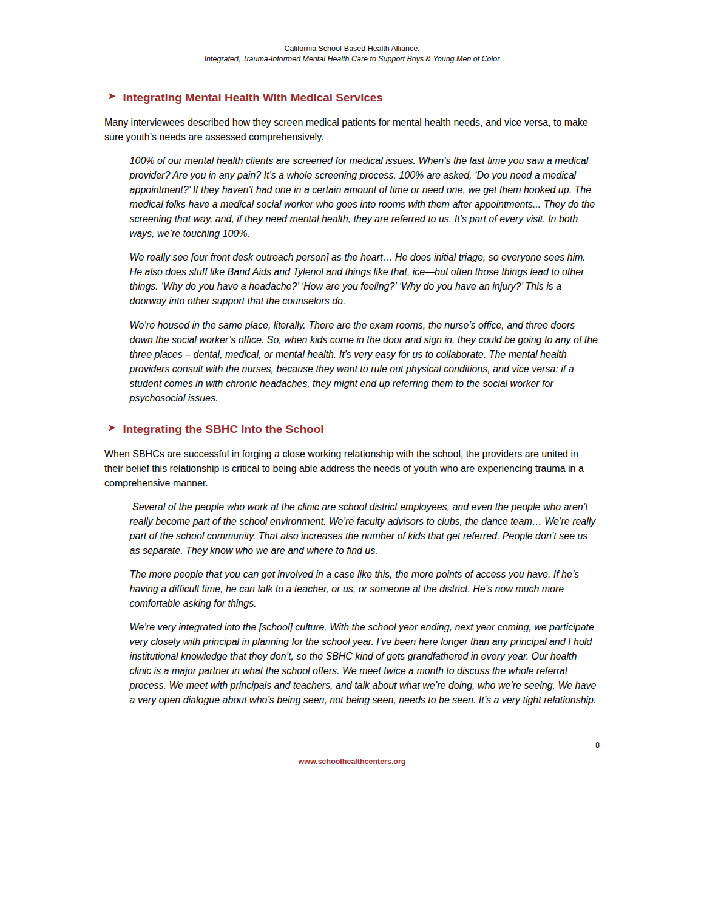California School-Based Health Alliance:
Integrated, Trauma-Informed Mental Health Care to Support Boys & Young Men of Color
Integrating Mental Health With Medical Services
Many interviewees described how they screen medical patients for mental health needs, and vice versa, to make sure youth’s needs are assessed comprehensively.
100% of our mental health clients are screened for medical issues. When’s the last time you saw a medical provider? Are you in any pain? It’s a whole screening process. 100% are asked, ‘Do you need a medical appointment?’ If they haven’t had one in a certain amount of time or need one, we get them hooked up. The medical folks have a medical social worker who goes into rooms with them after appointments... They do the screening that way, and, if they need mental health, they are referred to us. It’s part of every visit. In both ways, we’re touching 100%.
We really see [our front desk outreach person] as the heart… He does initial triage, so everyone sees him. He also does stuff like Band Aids and Tylenol and things like that, ice—but often those things lead to other things. ‘Why do you have a headache?’ ‘How are you feeling?’ ‘Why do you have an injury?’ This is a doorway into other support that the counselors do.
We’re housed in the same place, literally. There are the exam rooms, the nurse’s office, and three doors down the social worker’s office. So, when kids come in the door and sign in, they could be going to any of the three places – dental, medical, or mental health. It’s very easy for us to collaborate. The mental health providers consult with the nurses, because they want to rule out physical conditions, and vice versa: if a student comes in with chronic headaches, they might end up referring them to the social worker for psychosocial issues.
Integrating the SBHC Into the School
When SBHCs are successful in forging a close working relationship with the school, the providers are united in their belief this relationship is critical to being able address the needs of youth who are experiencing trauma in a comprehensive manner.
Several of the people who work at the clinic are school district employees, and even the people who aren’t really become part of the school environment. We’re faculty advisors to clubs, the dance team… We’re really part of the school community. That also increases the number of kids that get referred. People don’t see us as separate. They know who we are and where to find us.
The more people that you can get involved in a case like this, the more points of access you have. If he’s having a difficult time, he can talk to a teacher, or us, or someone at the district. He’s now much more comfortable asking for things.
We’re very integrated into the [school] culture. With the school year ending, next year coming, we participate very closely with principal in planning for the school year. I’ve been here longer than any principal and I hold institutional knowledge that they don’t, so the SBHC kind of gets grandfathered in every year. Our health clinic is a major partner in what the school offers. We meet twice a month to discuss the whole referral process. We meet with principals and teachers, and talk about what we’re doing, who we’re seeing. We have a very open dialogue about who’s being seen, not being seen, needs to be seen. It’s a very tight relationship.
8
www.schoolhealthcenters.org